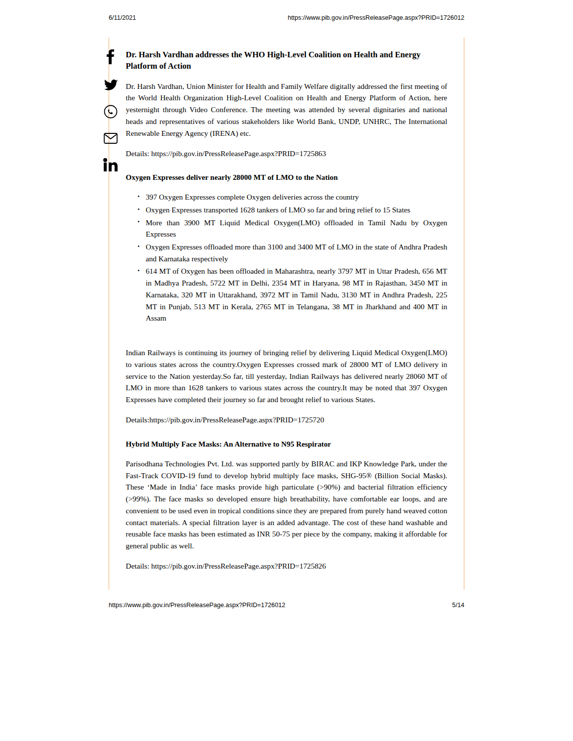6/11/2021 https://www.pib.gov.in/PressReleasePage.aspx?PRID=1726012
Dr. Harsh Vardhan addresses the WHO High-Level Coalition on Health and Energy Platform of Action
Dr. Harsh Vardhan, Union Minister for Health and Family Welfare digitally addressed the first meeting of the World Health Organization High-Level Coalition on Health and Energy Platform of Action, here yesternight through Video Conference. The meeting was attended by several dignitaries and national heads and representatives of various stakeholders like World Bank, UNDP, UNHRC, The International Renewable Energy Agency (IRENA) etc.
Details: https://pib.gov.in/PressReleasePage.aspx?PRID=1725863
Oxygen Expresses deliver nearly 28000 MT of LMO to the Nation
397 Oxygen Expresses complete Oxygen deliveries across the country
Oxygen Expresses transported 1628 tankers of LMO so far and bring relief to 15 States
More than 3900 MT Liquid Medical Oxygen(LMO) offloaded in Tamil Nadu by Oxygen Expresses
Oxygen Expresses offloaded more than 3100 and 3400 MT of LMO in the state of Andhra Pradesh and Karnataka respectively
614 MT of Oxygen has been offloaded in Maharashtra, nearly 3797 MT in Uttar Pradesh, 656 MT in Madhya Pradesh, 5722 MT in Delhi, 2354 MT in Haryana, 98 MT in Rajasthan, 3450 MT in Karnataka, 320 MT in Uttarakhand, 3972 MT in Tamil Nadu, 3130 MT in Andhra Pradesh, 225 MT in Punjab, 513 MT in Kerala, 2765 MT in Telangana, 38 MT in Jharkhand and 400 MT in Assam
Indian Railways is continuing its journey of bringing relief by delivering Liquid Medical Oxygen(LMO) to various states across the country.Oxygen Expresses crossed mark of 28000 MT of LMO delivery in service to the Nation yesterday.So far, till yesterday, Indian Railways has delivered nearly 28060 MT of LMO in more than 1628 tankers to various states across the country.It may be noted that 397 Oxygen Expresses have completed their journey so far and brought relief to various States.
Details:https://pib.gov.in/PressReleasePage.aspx?PRID=1725720
Hybrid Multiply Face Masks: An Alternative to N95 Respirator
Parisodhana Technologies Pvt. Ltd. was supported partly by BIRAC and IKP Knowledge Park, under the Fast-Track COVID-19 fund to develop hybrid multiply face masks, SHG-95® (Billion Social Masks). These ‘Made in India’ face masks provide high particulate (>90%) and bacterial filtration efficiency (>99%). The face masks so developed ensure high breathability, have comfortable ear loops, and are convenient to be used even in tropical conditions since they are prepared from purely hand weaved cotton contact materials. A special filtration layer is an added advantage. The cost of these hand washable and reusable face masks has been estimated as INR 50-75 per piece by the company, making it affordable for general public as well.
Details: https://pib.gov.in/PressReleasePage.aspx?PRID=1725826
https://www.pib.gov.in/PressReleasePage.aspx?PRID=1726012 5/14